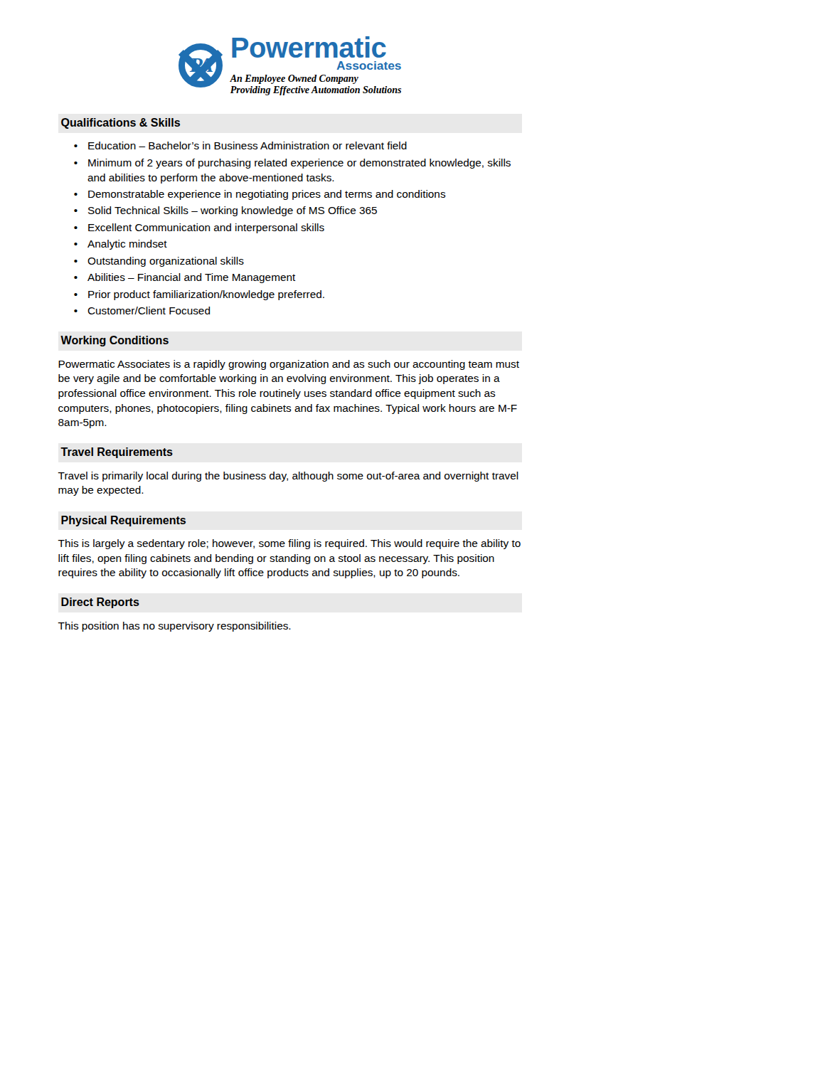PA
Powermatic
Associates
An Employee Owned Company
Providing Effective Automation Solutions
Qualifications & Skills
Education – Bachelor’s in Business Administration or relevant field
Minimum of 2 years of purchasing related experience or demonstrated knowledge, skills and abilities to perform the above-mentioned tasks.
Demonstratable experience in negotiating prices and terms and conditions
Solid Technical Skills – working knowledge of MS Office 365
Excellent Communication and interpersonal skills
Analytic mindset
Outstanding organizational skills
Abilities – Financial and Time Management
Prior product familiarization/knowledge preferred.
Customer/Client Focused
Working Conditions
Powermatic Associates is a rapidly growing organization and as such our accounting team must be very agile and be comfortable working in an evolving environment. This job operates in a professional office environment. This role routinely uses standard office equipment such as computers, phones, photocopiers, filing cabinets and fax machines. Typical work hours are M-F 8am-5pm.
Travel Requirements
Travel is primarily local during the business day, although some out-of-area and overnight travel may be expected.
Physical Requirements
This is largely a sedentary role; however, some filing is required. This would require the ability to lift files, open filing cabinets and bending or standing on a stool as necessary. This position requires the ability to occasionally lift office products and supplies, up to 20 pounds.
Direct Reports
This position has no supervisory responsibilities.